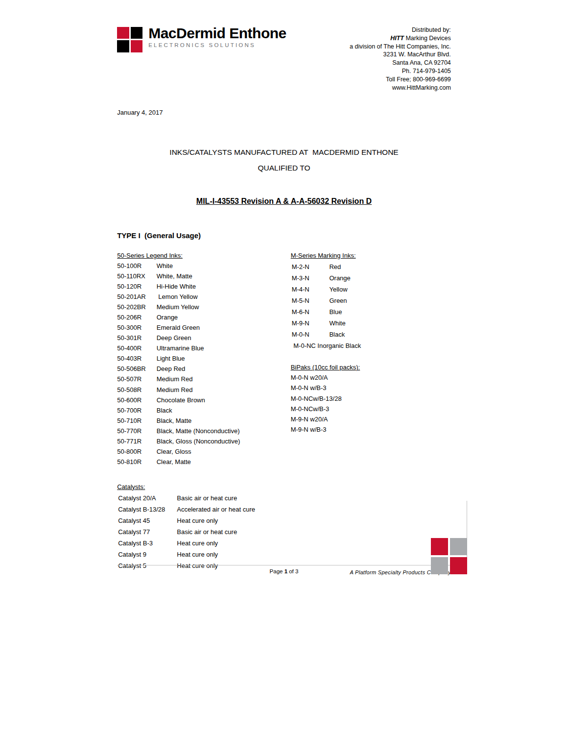MacDermid Enthone
ELECTRONICS SOLUTIONS
Distributed by:
HITT Marking Devices
a division of The Hitt Companies, Inc.
3231 W. MacArthur Blvd.
Santa Ana, CA 92704
Ph. 714-979-1405
Toll Free; 800-969-6699
www.HittMarking.com
January 4, 2017
INKS/CATALYSTS MANUFACTURED AT MACDERMID ENTHONE
QUALIFIED TO
MIL-I-43553 Revision A & A-A-56032 Revision D
TYPE I (General Usage)
50-Series Legend Inks:
| 50-100R | White |
| 50-110RX | White, Matte |
| 50-120R | Hi-Hide White |
| 50-201AR | Lemon Yellow |
| 50-202BR | Medium Yellow |
| 50-206R | Orange |
| 50-300R | Emerald Green |
| 50-301R | Deep Green |
| 50-400R | Ultramarine Blue |
| 50-403R | Light Blue |
| 50-506BR | Deep Red |
| 50-507R | Medium Red |
| 50-508R | Medium Red |
| 50-600R | Chocolate Brown |
| 50-700R | Black |
| 50-710R | Black, Matte |
| 50-770R | Black, Matte (Nonconductive) |
| 50-771R | Black, Gloss (Nonconductive) |
| 50-800R | Clear, Gloss |
| 50-810R | Clear, Matte |
Catalysts:
| Catalyst 20/A | Basic air or heat cure |
| Catalyst B-13/28 | Accelerated air or heat cure |
| Catalyst 45 | Heat cure only |
| Catalyst 77 | Basic air or heat cure |
| Catalyst B-3 | Heat cure only |
| Catalyst 9 | Heat cure only |
| Catalyst 5 | Heat cure only |
M-Series Marking Inks:
| M-2-N | Red |
| M-3-N | Orange |
| M-4-N | Yellow |
| M-5-N | Green |
| M-6-N | Blue |
| M-9-N | White |
| M-0-N | Black |
| M-0-NC Inorganic Black |
BiPaks (10cc foil packs):
M-0-N w20/A
M-0-N w/B-3
M-0-NCw/B-13/28
M-0-NCw/B-3
M-9-N w20/A
M-9-N w/B-3
Page 1 of 3
A Platform Specialty Products Company